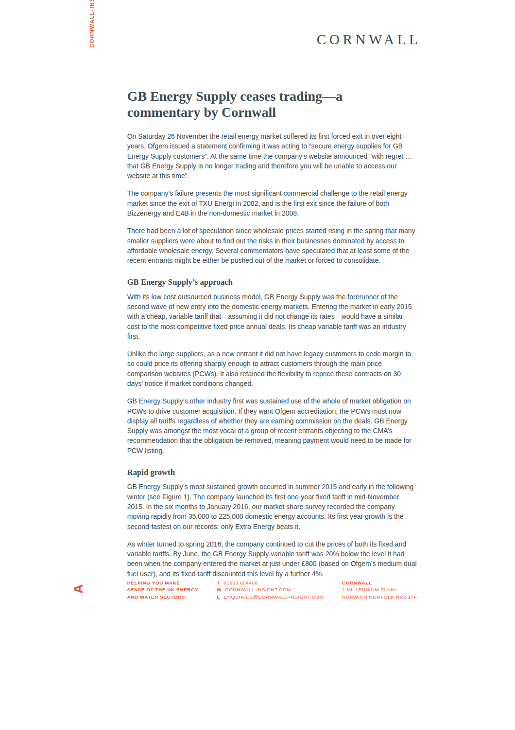CORNWALL-INSIGHT.COM
A
CORNWALL
GB Energy Supply ceases trading—a commentary by Cornwall
On Saturday 26 November the retail energy market suffered its first forced exit in over eight years. Ofgem issued a statement confirming it was acting to “secure energy supplies for GB Energy Supply customers”. At the same time the company’s website announced “with regret … that GB Energy Supply is no longer trading and therefore you will be unable to access our website at this time”.
The company’s failure presents the most significant commercial challenge to the retail energy market since the exit of TXU Energi in 2002, and is the first exit since the failure of both Bizzenergy and E4B in the non-domestic market in 2008.
There had been a lot of speculation since wholesale prices started rising in the spring that many smaller suppliers were about to find out the risks in their businesses dominated by access to affordable wholesale energy. Several commentators have speculated that at least some of the recent entrants might be either be pushed out of the market or forced to consolidate.
GB Energy Supply’s approach
With its low cost outsourced business model, GB Energy Supply was the forerunner of the second wave of new entry into the domestic energy markets. Entering the market in early 2015 with a cheap, variable tariff that—assuming it did not change its rates—would have a similar cost to the most competitive fixed price annual deals. Its cheap variable tariff was an industry first.
Unlike the large suppliers, as a new entrant it did not have legacy customers to cede margin to, so could price its offering sharply enough to attract customers through the main price comparison websites (PCWs). It also retained the flexibility to reprice these contracts on 30 days’ notice if market conditions changed.
GB Energy Supply’s other industry first was sustained use of the whole of market obligation on PCWs to drive customer acquisition. If they want Ofgem accreditation, the PCWs must now display all tariffs regardless of whether they are earning commission on the deals. GB Energy Supply was amongst the most vocal of a group of recent entrants objecting to the CMA’s recommendation that the obligation be removed, meaning payment would need to be made for PCW listing.
Rapid growth
GB Energy Supply’s most sustained growth occurred in summer 2015 and early in the following winter (see Figure 1). The company launched its first one-year fixed tariff in mid-November 2015. In the six months to January 2016, our market share survey recorded the company moving rapidly from 35,000 to 225,000 domestic energy accounts. Its first year growth is the second-fastest on our records; only Extra Energy beats it.
As winter turned to spring 2016, the company continued to cut the prices of both its fixed and variable tariffs. By June, the GB Energy Supply variable tariff was 20% below the level it had been when the company entered the market at just under £800 (based on Ofgem’s medium dual fuel user), and its fixed tariff discounted this level by a further 4%.
HELPING YOU MAKE
SENSE OF THE UK ENERGY
AND WATER SECTORS.
T01603 604400
WCORNWALL-INSIGHT.COM
EENQUIRIES@CORNWALL-INSIGHT.COM
CORNWALL
2 MILLENNIUM PLAIN
NORWICH NORFOLK NR2 1TF